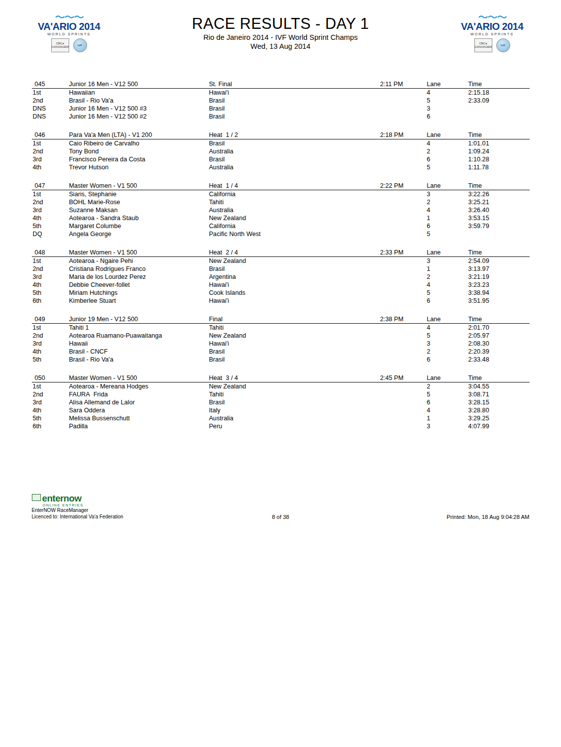〜〜〜
VA'ARIO 2014
WORLD SPRINTS
CBCa
CANOAGEM
IVF
〜〜〜
VA'ARIO 2014
WORLD SPRINTS
CBCa
CANOAGEM
IVF
RACE RESULTS - DAY 1
Rio de Janeiro 2014 - IVF World Sprint Champs
Wed, 13 Aug 2014
| 045 | Junior 16 Men - V12 500 | St. Final | | 2:11 PM | Lane | Time |
| 1st | Hawaiian | Hawai'i | | | 4 | 2:15.18 |
| 2nd | Brasil - Rio Va'a | Brasil | | | 5 | 2:33.09 |
| DNS | Junior 16 Men - V12 500 #3 | Brasil | | | 3 | |
| DNS | Junior 16 Men - V12 500 #2 | Brasil | | | 6 | |
| 046 | Para Va'a Men (LTA) - V1 200 | Heat 1 / 2 | | 2:18 PM | Lane | Time |
| 1st | Caio Ribeiro de Carvalho | Brasil | | | 4 | 1:01.01 |
| 2nd | Tony Bond | Australia | | | 2 | 1:09.24 |
| 3rd | Francisco Pereira da Costa | Brasil | | | 6 | 1:10.28 |
| 4th | Trevor Hutson | Australia | | | 5 | 1:11.78 |
| 047 | Master Women - V1 500 | Heat 1 / 4 | | 2:22 PM | Lane | Time |
| 1st | Siaris, Stephanie | California | | | 3 | 3:22.26 |
| 2nd | BOHL Marie-Rose | Tahiti | | | 2 | 3:25.21 |
| 3rd | Suzanne Maksan | Australia | | | 4 | 3:26.40 |
| 4th | Aotearoa - Sandra Staub | New Zealand | | | 1 | 3:53.15 |
| 5th | Margaret Columbe | California | | | 6 | 3:59.79 |
| DQ | Angela George | Pacific North West | | | 5 | |
| 048 | Master Women - V1 500 | Heat 2 / 4 | | 2:33 PM | Lane | Time |
| 1st | Aotearoa - Ngaire Pehi | New Zealand | | | 3 | 2:54.09 |
| 2nd | Cristiana Rodrigues Franco | Brasil | | | 1 | 3:13.97 |
| 3rd | Maria de los Lourdez Perez | Argentina | | | 2 | 3:21.19 |
| 4th | Debbie Cheever-follet | Hawai'i | | | 4 | 3:23.23 |
| 5th | Miriam Hutchings | Cook Islands | | | 5 | 3:38.94 |
| 6th | Kimberlee Stuart | Hawai'i | | | 6 | 3:51.95 |
| 049 | Junior 19 Men - V12 500 | Final | | 2:38 PM | Lane | Time |
| 1st | Tahiti 1 | Tahiti | | | 4 | 2:01.70 |
| 2nd | Aotearoa Ruamano-Puawaitanga | New Zealand | | | 5 | 2:05.97 |
| 3rd | Hawaii | Hawai'i | | | 3 | 2:08.30 |
| 4th | Brasil - CNCF | Brasil | | | 2 | 2:20.39 |
| 5th | Brasil - Rio Va'a | Brasil | | | 6 | 2:33.48 |
| 050 | Master Women - V1 500 | Heat 3 / 4 | | 2:45 PM | Lane | Time |
| 1st | Aotearoa - Mereana Hodges | New Zealand | | | 2 | 3:04.55 |
| 2nd | FAURA Frida | Tahiti | | | 5 | 3:08.71 |
| 3rd | Alisa Allemand de Lalor | Brasil | | | 6 | 3:28.15 |
| 4th | Sara Oddera | Italy | | | 4 | 3:28.80 |
| 5th | Melissa Bussenschutt | Australia | | | 1 | 3:29.25 |
| 6th | Padilla | Peru | | | 3 | 4:07.99 |
enternow
ONLINE ENTRIES
EnterNOW RaceManager
Licenced to: International Va'a Federation
8 of 38
Printed: Mon, 18 Aug 9:04:28 AM